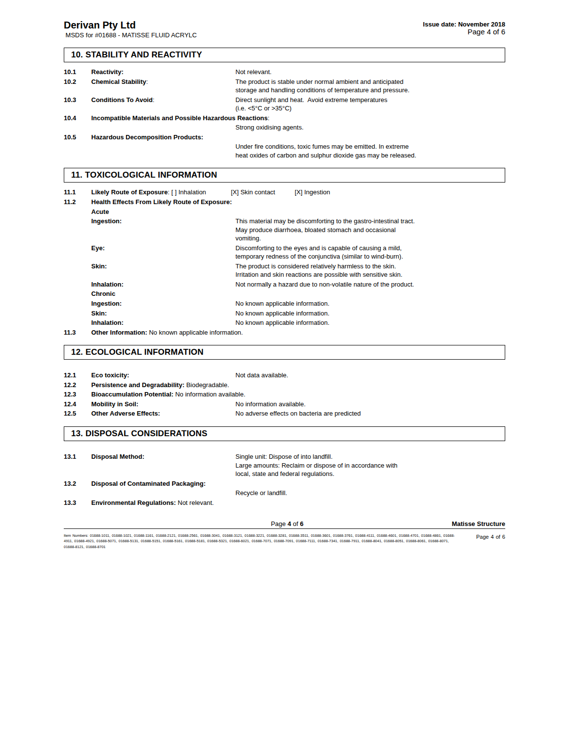Derivan Pty Ltd
MSDS for #01688 - MATISSE FLUID ACRYLC
Issue date: November 2018
Page 4 of 6
10. STABILITY AND REACTIVITY
| 10.1 | Reactivity: | Not relevant. |
| 10.2 | Chemical Stability : | The product is stable under normal ambient and anticipated storage and handling conditions of temperature and pressure. |
| 10.3 | Conditions To Avoid : | Direct sunlight and heat. Avoid extreme temperatures (i.e. <5°C or >35°C) |
| 10.4 | Incompatible Materials and Possible Hazardous Reactions : |
| | | Strong oxidising agents. |
| 10.5 | Hazardous Decomposition Products: |
| | | Under fire conditions, toxic fumes may be emitted. In extreme heat oxides of carbon and sulphur dioxide gas may be released. |
11. TOXICOLOGICAL INFORMATION
| 11.1 | Likely Route of Exposure : [ ] Inhalation [X] Skin contact [X] Ingestion |
| 11.2 | Health Effects From Likely Route of Exposure: |
| | Acute | |
| | Ingestion: | This material may be discomforting to the gastro-intestinal tract. May produce diarrhoea, bloated stomach and occasional vomiting. |
| | Eye: | Discomforting to the eyes and is capable of causing a mild, temporary redness of the conjunctiva (similar to wind-burn). |
| | Skin: | The product is considered relatively harmless to the skin. Irritation and skin reactions are possible with sensitive skin. |
| | Inhalation: | Not normally a hazard due to non-volatile nature of the product. |
| | Chronic | |
| | Ingestion: | No known applicable information. |
| | Skin: | No known applicable information. |
| | Inhalation: | No known applicable information. |
| 11.3 | Other Information: No known applicable information. |
12. ECOLOGICAL INFORMATION
| 12.1 | Eco toxicity: | Not data available. |
| 12.2 | Persistence and Degradability: Biodegradable. |
| 12.3 | Bioaccumulation Potential: No information available. |
| 12.4 | Mobility in Soil: | No information available. |
| 12.5 | Other Adverse Effects: | No adverse effects on bacteria are predicted |
13. DISPOSAL CONSIDERATIONS
| 13.1 | Disposal Method: | Single unit: Dispose of into landfill. Large amounts: Reclaim or dispose of in accordance with local, state and federal regulations. |
| 13.2 | Disposal of Contaminated Packaging: |
| | | Recycle or landfill. |
| 13.3 | Environmental Regulations: Not relevant. |
Page 4 of 6
Matisse Structure
Page 4 of 6 Item Numbers: 01688-1011, 01688-1021, 01688-1161, 01688-2121, 01688-2561, 01688-3041, 01688-3121, 01688-3221, 01688-3281, 01688-3511, 01688-3601, 01688-3761, 01688-4111, 01688-4601, 01688-4701, 01688-4861, 01688-4911, 01688-4921, 01688-5071, 01688-5131, 01688-5151, 01688-5161, 01688-5181, 01688-5321, 01688-6021, 01688-7071, 01688-7091, 01688-7111, 01688-7341, 01688-7911, 01688-8041, 01688-8051, 01688-8061, 01688-8071, 01688-8121, 01688-8701